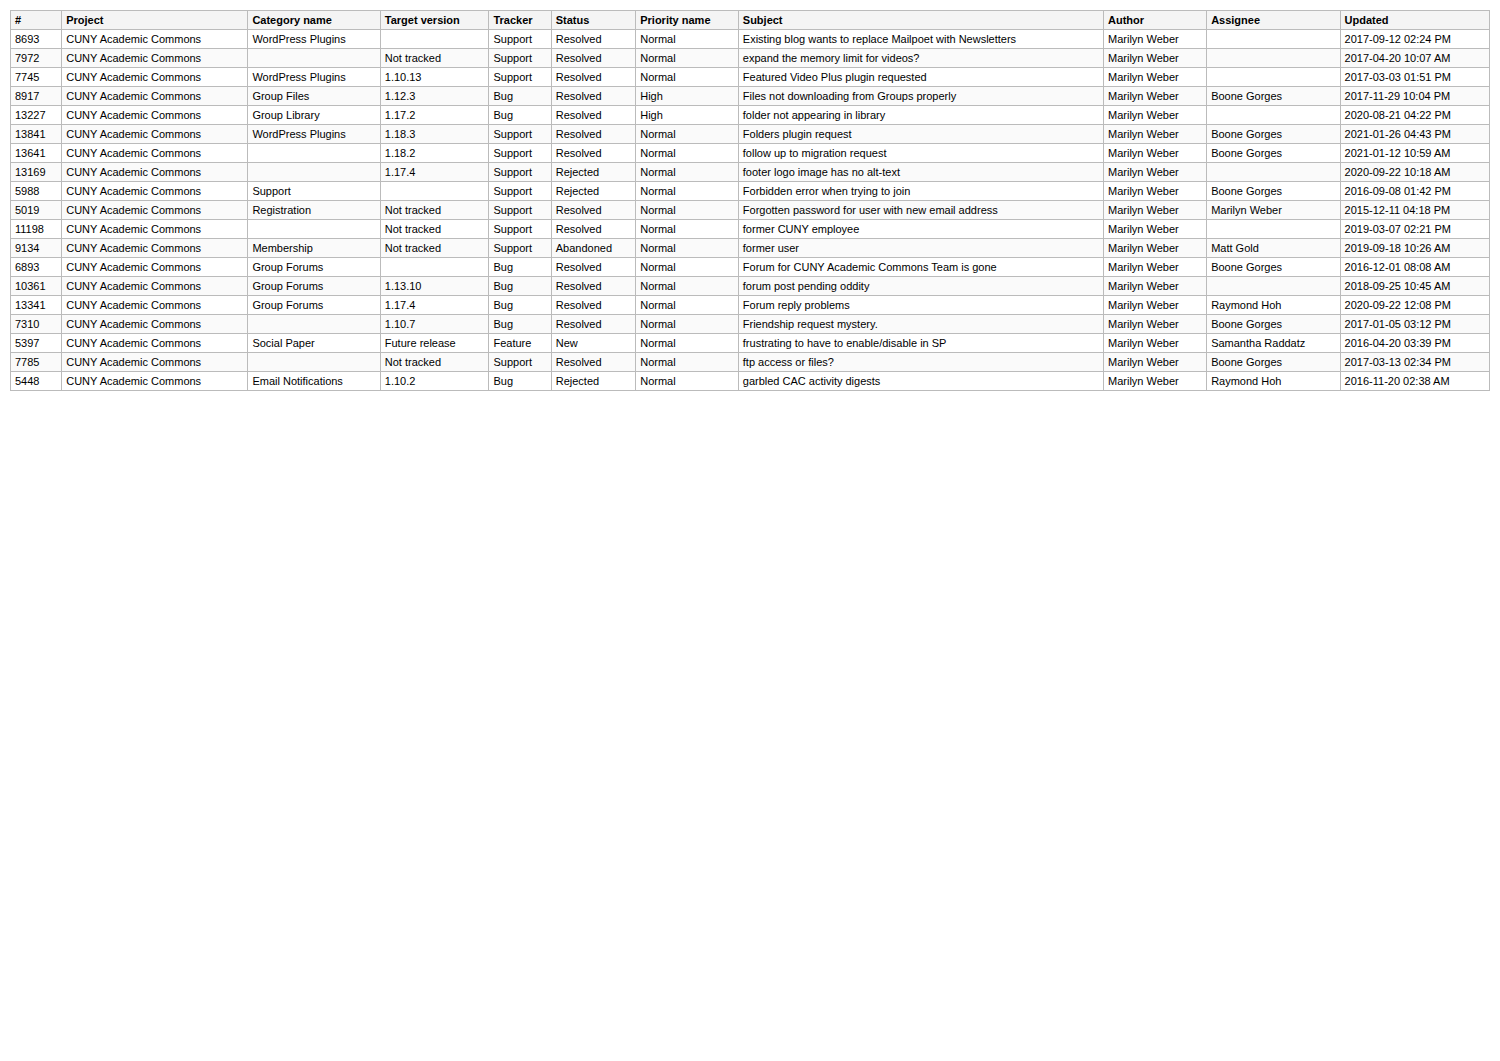| # | Project | Category name | Target version | Tracker | Status | Priority name | Subject | Author | Assignee | Updated |
| --- | --- | --- | --- | --- | --- | --- | --- | --- | --- | --- |
| 8693 | CUNY Academic Commons | WordPress Plugins | | Support | Resolved | Normal | Existing blog wants to replace Mailpoet with Newsletters | Marilyn Weber | | 2017-09-12 02:24 PM |
| 7972 | CUNY Academic Commons | | Not tracked | Support | Resolved | Normal | expand the memory limit for videos? | Marilyn Weber | | 2017-04-20 10:07 AM |
| 7745 | CUNY Academic Commons | WordPress Plugins | 1.10.13 | Support | Resolved | Normal | Featured Video Plus plugin requested | Marilyn Weber | | 2017-03-03 01:51 PM |
| 8917 | CUNY Academic Commons | Group Files | 1.12.3 | Bug | Resolved | High | Files not downloading from Groups properly | Marilyn Weber | Boone Gorges | 2017-11-29 10:04 PM |
| 13227 | CUNY Academic Commons | Group Library | 1.17.2 | Bug | Resolved | High | folder not appearing in library | Marilyn Weber | | 2020-08-21 04:22 PM |
| 13841 | CUNY Academic Commons | WordPress Plugins | 1.18.3 | Support | Resolved | Normal | Folders plugin request | Marilyn Weber | Boone Gorges | 2021-01-26 04:43 PM |
| 13641 | CUNY Academic Commons | | 1.18.2 | Support | Resolved | Normal | follow up to migration request | Marilyn Weber | Boone Gorges | 2021-01-12 10:59 AM |
| 13169 | CUNY Academic Commons | | 1.17.4 | Support | Rejected | Normal | footer logo image has no alt-text | Marilyn Weber | | 2020-09-22 10:18 AM |
| 5988 | CUNY Academic Commons | Support | | Support | Rejected | Normal | Forbidden error when trying to join | Marilyn Weber | Boone Gorges | 2016-09-08 01:42 PM |
| 5019 | CUNY Academic Commons | Registration | Not tracked | Support | Resolved | Normal | Forgotten password for user with new email address | Marilyn Weber | Marilyn Weber | 2015-12-11 04:18 PM |
| 11198 | CUNY Academic Commons | | Not tracked | Support | Resolved | Normal | former CUNY employee | Marilyn Weber | | 2019-03-07 02:21 PM |
| 9134 | CUNY Academic Commons | Membership | Not tracked | Support | Abandoned | Normal | former user | Marilyn Weber | Matt Gold | 2019-09-18 10:26 AM |
| 6893 | CUNY Academic Commons | Group Forums | | Bug | Resolved | Normal | Forum for CUNY Academic Commons Team is gone | Marilyn Weber | Boone Gorges | 2016-12-01 08:08 AM |
| 10361 | CUNY Academic Commons | Group Forums | 1.13.10 | Bug | Resolved | Normal | forum post pending oddity | Marilyn Weber | | 2018-09-25 10:45 AM |
| 13341 | CUNY Academic Commons | Group Forums | 1.17.4 | Bug | Resolved | Normal | Forum reply problems | Marilyn Weber | Raymond Hoh | 2020-09-22 12:08 PM |
| 7310 | CUNY Academic Commons | | 1.10.7 | Bug | Resolved | Normal | Friendship request mystery. | Marilyn Weber | Boone Gorges | 2017-01-05 03:12 PM |
| 5397 | CUNY Academic Commons | Social Paper | Future release | Feature | New | Normal | frustrating to have to enable/disable in SP | Marilyn Weber | Samantha Raddatz | 2016-04-20 03:39 PM |
| 7785 | CUNY Academic Commons | | Not tracked | Support | Resolved | Normal | ftp access or files? | Marilyn Weber | Boone Gorges | 2017-03-13 02:34 PM |
| 5448 | CUNY Academic Commons | Email Notifications | 1.10.2 | Bug | Rejected | Normal | garbled CAC activity digests | Marilyn Weber | Raymond Hoh | 2016-11-20 02:38 AM |